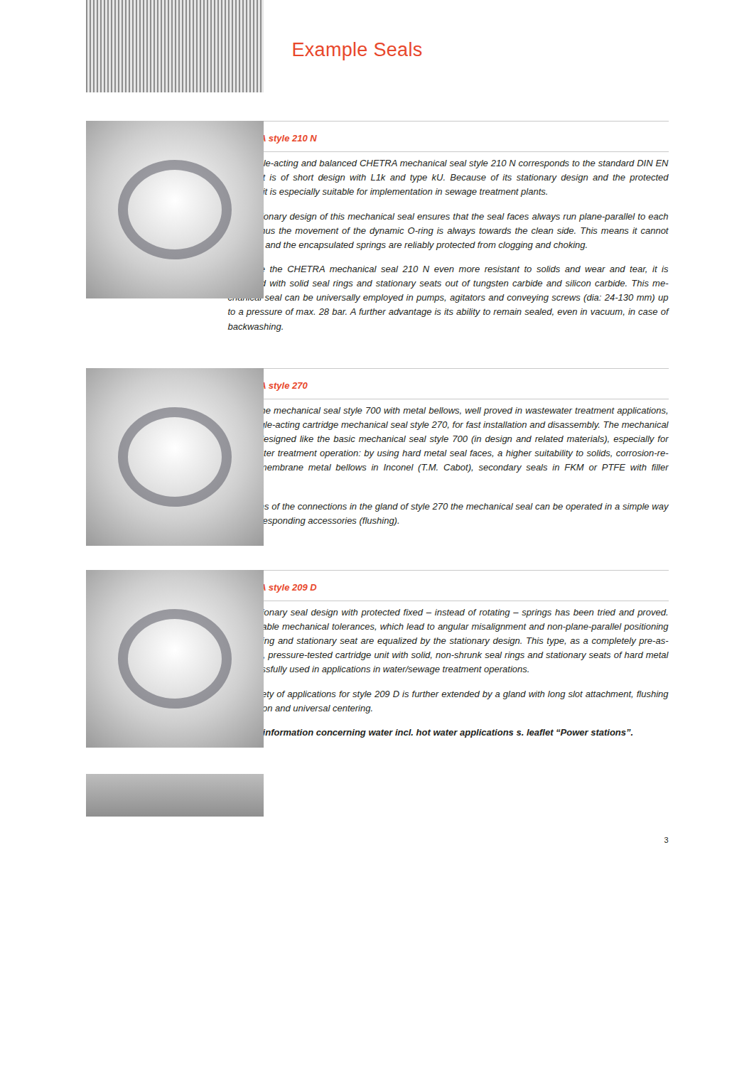Example Seals
CHETRA style 210 N
The single-acting and balanced CHETRA mechanical seal style 210 N corresponds to the standard DIN EN 12756; it is of short design with L1k and type kU. Because of its stationary design and the protected springs, it is especially suitable for implementation in sewage treatment plants.
The stationary design of this mechanical seal ensures that the seal faces always run plane-parallel to each other. Thus the movement of the dynamic O-ring is always towards the clean side. This means it cannot cake up, and the encapsulated springs are reliably protected from clogging and choking.
To make the CHETRA mechanical seal 210 N even more resistant to solids and wear and tear, it is equipped with solid seal rings and stationary seats out of tungsten carbide and silicon carbide. This mechanical seal can be universally employed in pumps, agitators and conveying screws (dia: 24-130 mm) up to a pressure of max. 28 bar. A further advantage is its ability to remain sealed, even in vacuum, in case of backwashing.
CHETRA style 270
This is the mechanical seal style 700 with metal bellows, well proved in wastewater treatment applications, as a single-acting cartridge mechanical seal style 270, for fast installation and disassembly. The mechanical seal is designed like the basic mechanical seal style 700 (in design and related materials), especially for wastewater treatment operation: by using hard metal seal faces, a higher suitability to solids, corrosion-resistant membrane metal bellows in Inconel (T.M. Cabot), secondary seals in FKM or PTFE with filler material.
By means of the connections in the gland of style 270 the mechanical seal can be operated in a simple way with corresponding accessories (flushing).
CHETRA style 209 D
The stationary seal design with protected fixed – instead of rotating – springs has been tried and proved. Unavoidable mechanical tolerances, which lead to angular misalignment and non-plane-parallel positioning of seal ring and stationary seat are equalized by the stationary design. This type, as a completely pre-assembled, pressure-tested cartridge unit with solid, non-shrunk seal rings and stationary seats of hard metal is successfully used in applications in water/sewage treatment operations.
The variety of applications for style 209 D is further extended by a gland with long slot attachment, flushing connection and universal centering.
Further information concerning water incl. hot water applications s. leaflet “Power stations”.
3